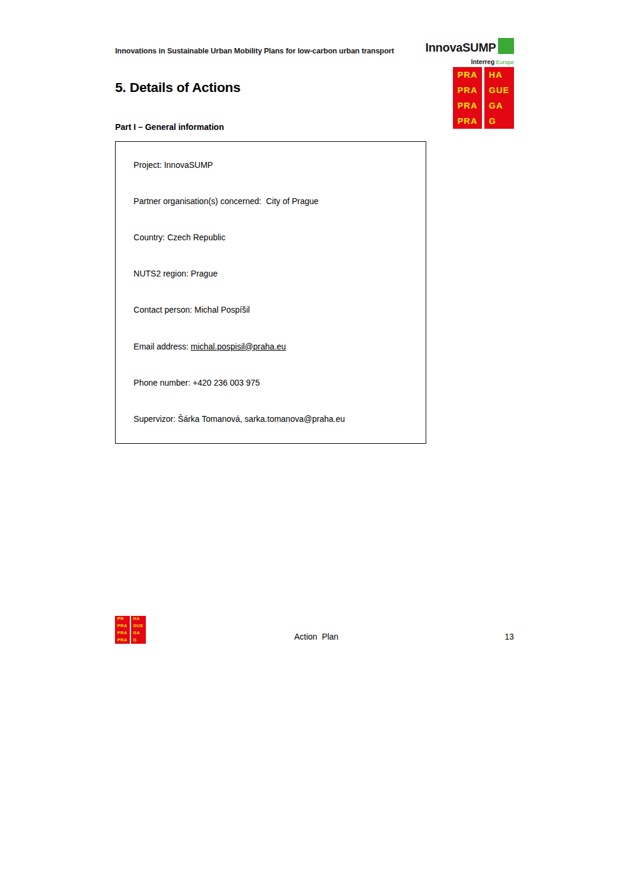Innovations in Sustainable Urban Mobility Plans for low-carbon urban transport
InnovaSUMP
Interreg Europe
5. Details of Actions
PRA
HA
PRA
GUE
PRA
GA
PRA
G
Part I – General information
Project: InnovaSUMP
Partner organisation(s) concerned: City of Prague
Country: Czech Republic
NUTS2 region: Prague
Contact person: Michal Pospíšil
Email address: michal.pospisil@praha.eu
Phone number: +420 236 003 975
Supervizor: Šárka Tomanová, sarka.tomanova@praha.eu
PR
HA
PRA
GUE
PRA
GA
PRA
G
Action Plan
13